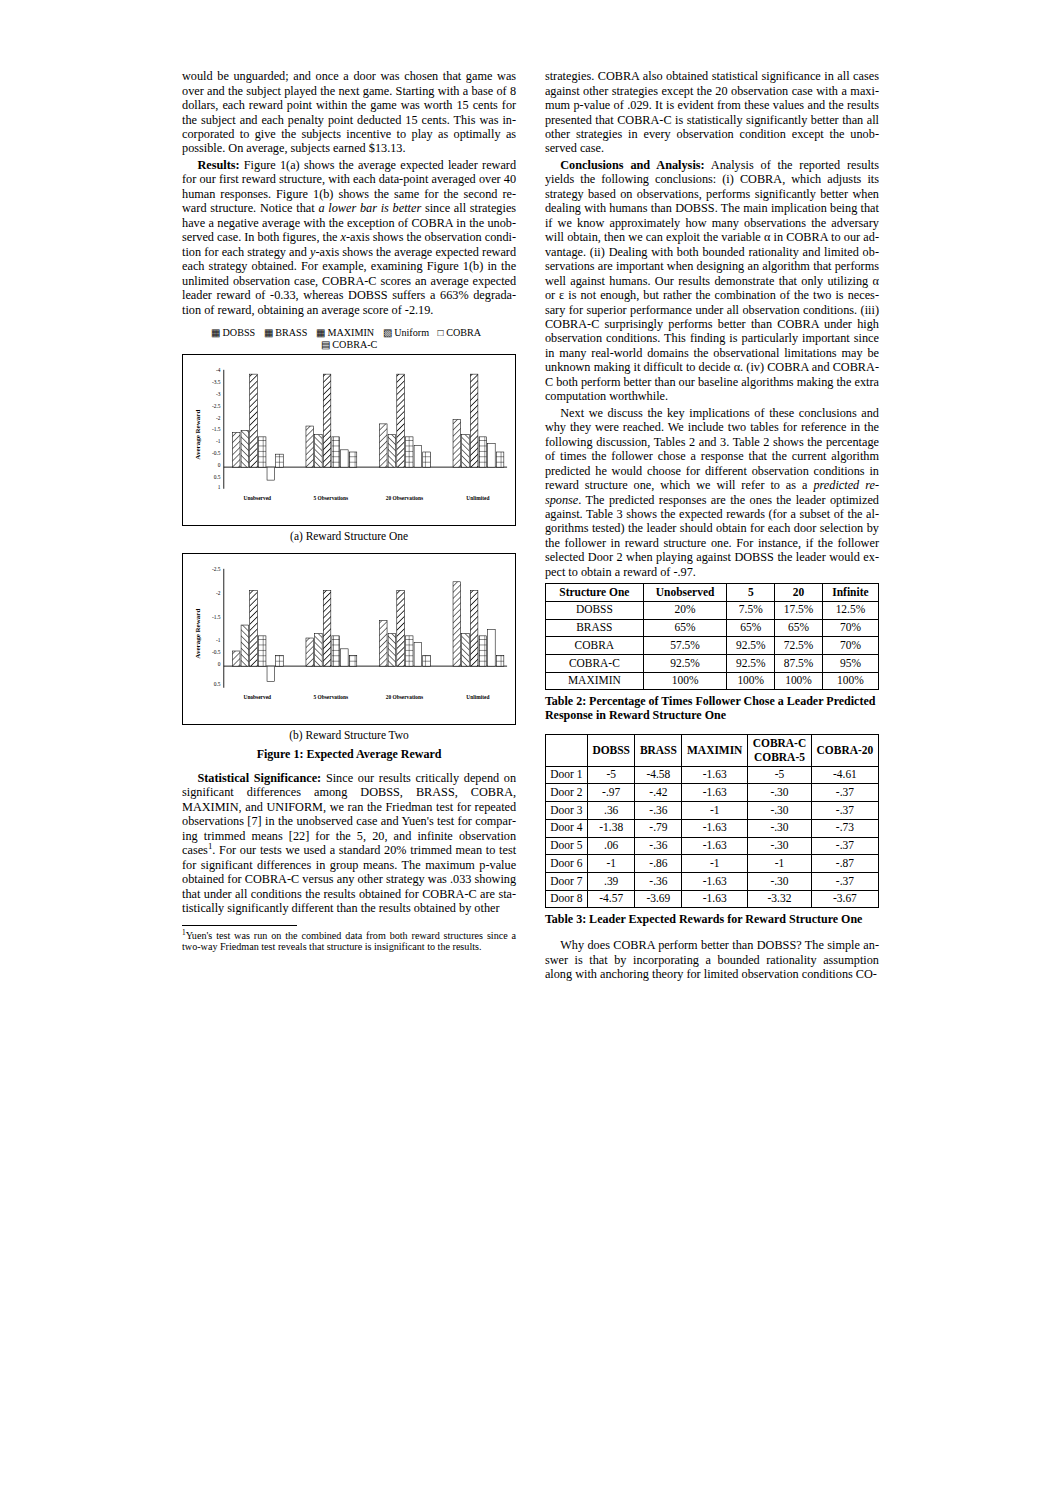would be unguarded; and once a door was chosen that game was over and the subject played the next game. Starting with a base of 8 dollars, each reward point within the game was worth 15 cents for the subject and each penalty point deducted 15 cents. This was incorporated to give the subjects incentive to play as optimally as possible. On average, subjects earned $13.13.
Results: Figure 1(a) shows the average expected leader reward for our first reward structure, with each data-point averaged over 40 human responses. Figure 1(b) shows the same for the second reward structure. Notice that a lower bar is better since all strategies have a negative average with the exception of COBRA in the unobserved case. In both figures, the x-axis shows the observation condition for each strategy and y-axis shows the average expected reward each strategy obtained. For example, examining Figure 1(b) in the unlimited observation case, COBRA-C scores an average expected leader reward of -0.33, whereas DOBSS suffers a 663% degradation of reward, obtaining an average score of -2.19.
▦ DOBSS ▦ BRASS ▦ MAXIMIN ▧ Uniform □ COBRA ▤ COBRA-C
-4 -3.5 -3 -2.5 -2 -1.5 -1 -0.5 0 0.5 1 Average Reward Unobserved 5 Observations 20 Observations Unlimited
(a) Reward Structure One
-2.5 -2 -1.5 -1 -0.5 0 0.5 Average Reward Unobserved 5 Observations 20 Observations Unlimited
(b) Reward Structure Two
Figure 1: Expected Average Reward
Statistical Significance: Since our results critically depend on significant differences among DOBSS, BRASS, COBRA, MAXIMIN, and UNIFORM, we ran the Friedman test for repeated observations [7] in the unobserved case and Yuen's test for comparing trimmed means [22] for the 5, 20, and infinite observation cases1. For our tests we used a standard 20% trimmed mean to test for significant differences in group means. The maximum p-value obtained for COBRA-C versus any other strategy was .033 showing that under all conditions the results obtained for COBRA-C are statistically significantly different than the results obtained by other
1Yuen's test was run on the combined data from both reward structures since a two-way Friedman test reveals that structure is insignificant to the results.
strategies. COBRA also obtained statistical significance in all cases against other strategies except the 20 observation case with a maximum p-value of .029. It is evident from these values and the results presented that COBRA-C is statistically significantly better than all other strategies in every observation condition except the unobserved case.
Conclusions and Analysis: Analysis of the reported results yields the following conclusions: (i) COBRA, which adjusts its strategy based on observations, performs significantly better when dealing with humans than DOBSS. The main implication being that if we know approximately how many observations the adversary will obtain, then we can exploit the variable α in COBRA to our advantage. (ii) Dealing with both bounded rationality and limited observations are important when designing an algorithm that performs well against humans. Our results demonstrate that only utilizing α or ε is not enough, but rather the combination of the two is necessary for superior performance under all observation conditions. (iii) COBRA-C surprisingly performs better than COBRA under high observation conditions. This finding is particularly important since in many real-world domains the observational limitations may be unknown making it difficult to decide α. (iv) COBRA and COBRA-C both perform better than our baseline algorithms making the extra computation worthwhile.
Next we discuss the key implications of these conclusions and why they were reached. We include two tables for reference in the following discussion, Tables 2 and 3. Table 2 shows the percentage of times the follower chose a response that the current algorithm predicted he would choose for different observation conditions in reward structure one, which we will refer to as a predicted response. The predicted responses are the ones the leader optimized against. Table 3 shows the expected rewards (for a subset of the algorithms tested) the leader should obtain for each door selection by the follower in reward structure one. For instance, if the follower selected Door 2 when playing against DOBSS the leader would expect to obtain a reward of -.97.
| Structure One | Unobserved | 5 | 20 | Infinite |
| --- | --- | --- | --- | --- |
| DOBSS | 20% | 7.5% | 17.5% | 12.5% |
| BRASS | 65% | 65% | 65% | 70% |
| COBRA | 57.5% | 92.5% | 72.5% | 70% |
| COBRA-C | 92.5% | 92.5% | 87.5% | 95% |
| MAXIMIN | 100% | 100% | 100% | 100% |
Table 2: Percentage of Times Follower Chose a Leader Predicted Response in Reward Structure One
| | DOBSS | BRASS | MAXIMIN | COBRA-C COBRA-5 | COBRA-20 |
| --- | --- | --- | --- | --- | --- |
| Door 1 | -5 | -4.58 | -1.63 | -5 | -4.61 |
| Door 2 | -.97 | -.42 | -1.63 | -.30 | -.37 |
| Door 3 | .36 | -.36 | -1 | -.30 | -.37 |
| Door 4 | -1.38 | -.79 | -1.63 | -.30 | -.73 |
| Door 5 | .06 | -.36 | -1.63 | -.30 | -.37 |
| Door 6 | -1 | -.86 | -1 | -1 | -.87 |
| Door 7 | .39 | -.36 | -1.63 | -.30 | -.37 |
| Door 8 | -4.57 | -3.69 | -1.63 | -3.32 | -3.67 |
Table 3: Leader Expected Rewards for Reward Structure One
Why does COBRA perform better than DOBSS? The simple answer is that by incorporating a bounded rationality assumption along with anchoring theory for limited observation conditions CO-